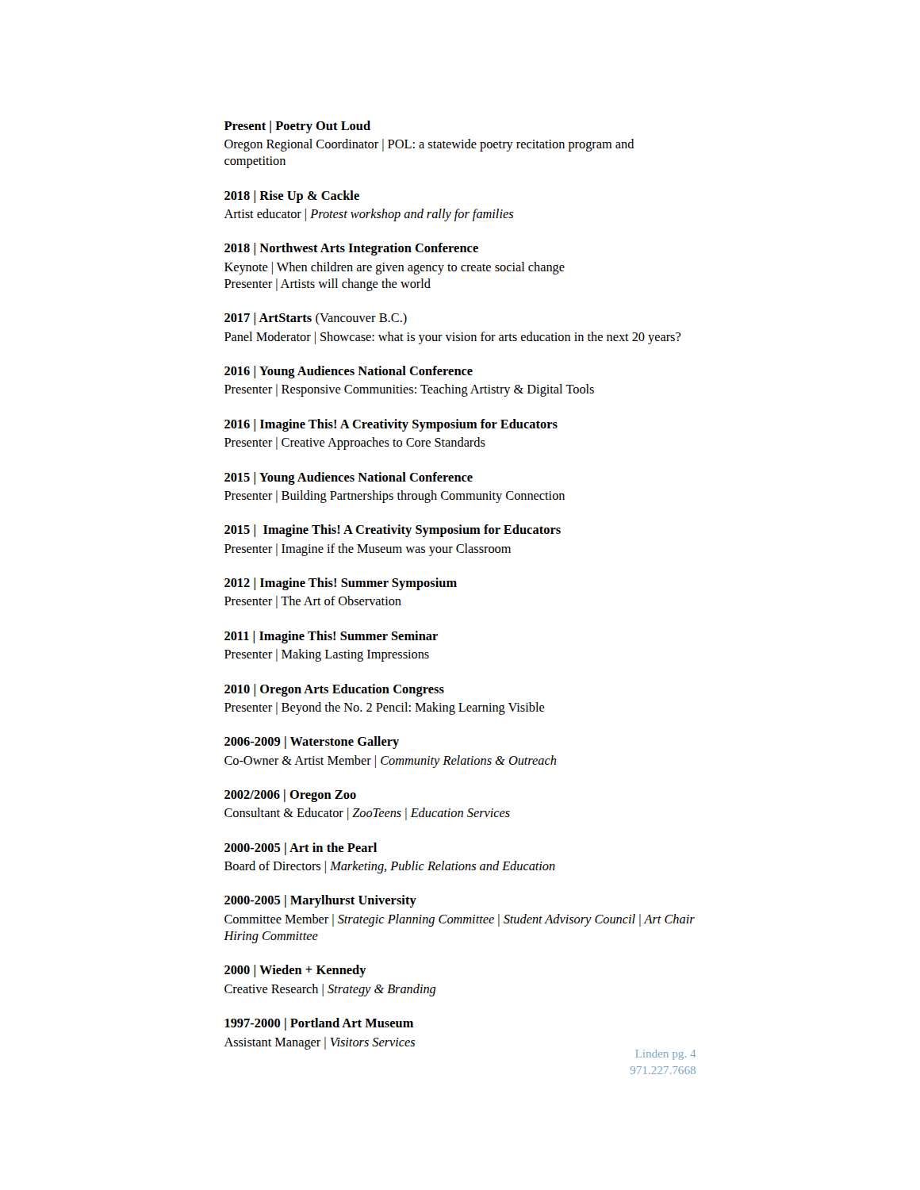Present | Poetry Out Loud
Oregon Regional Coordinator | POL: a statewide poetry recitation program and competition
2018 | Rise Up & Cackle
Artist educator | Protest workshop and rally for families
2018 | Northwest Arts Integration Conference
Keynote | When children are given agency to create social change
Presenter | Artists will change the world
2017 | ArtStarts (Vancouver B.C.)
Panel Moderator | Showcase: what is your vision for arts education in the next 20 years?
2016 | Young Audiences National Conference
Presenter | Responsive Communities: Teaching Artistry & Digital Tools
2016 | Imagine This! A Creativity Symposium for Educators
Presenter | Creative Approaches to Core Standards
2015 | Young Audiences National Conference
Presenter | Building Partnerships through Community Connection
2015 | Imagine This! A Creativity Symposium for Educators
Presenter | Imagine if the Museum was your Classroom
2012 | Imagine This! Summer Symposium
Presenter | The Art of Observation
2011 | Imagine This! Summer Seminar
Presenter | Making Lasting Impressions
2010 | Oregon Arts Education Congress
Presenter | Beyond the No. 2 Pencil: Making Learning Visible
2006-2009 | Waterstone Gallery
Co-Owner & Artist Member | Community Relations & Outreach
2002/2006 | Oregon Zoo
Consultant & Educator | ZooTeens | Education Services
2000-2005 | Art in the Pearl
Board of Directors | Marketing, Public Relations and Education
2000-2005 | Marylhurst University
Committee Member | Strategic Planning Committee | Student Advisory Council | Art Chair Hiring Committee
2000 | Wieden + Kennedy
Creative Research | Strategy & Branding
1997-2000 | Portland Art Museum
Assistant Manager | Visitors Services
Linden pg. 4
971.227.7668